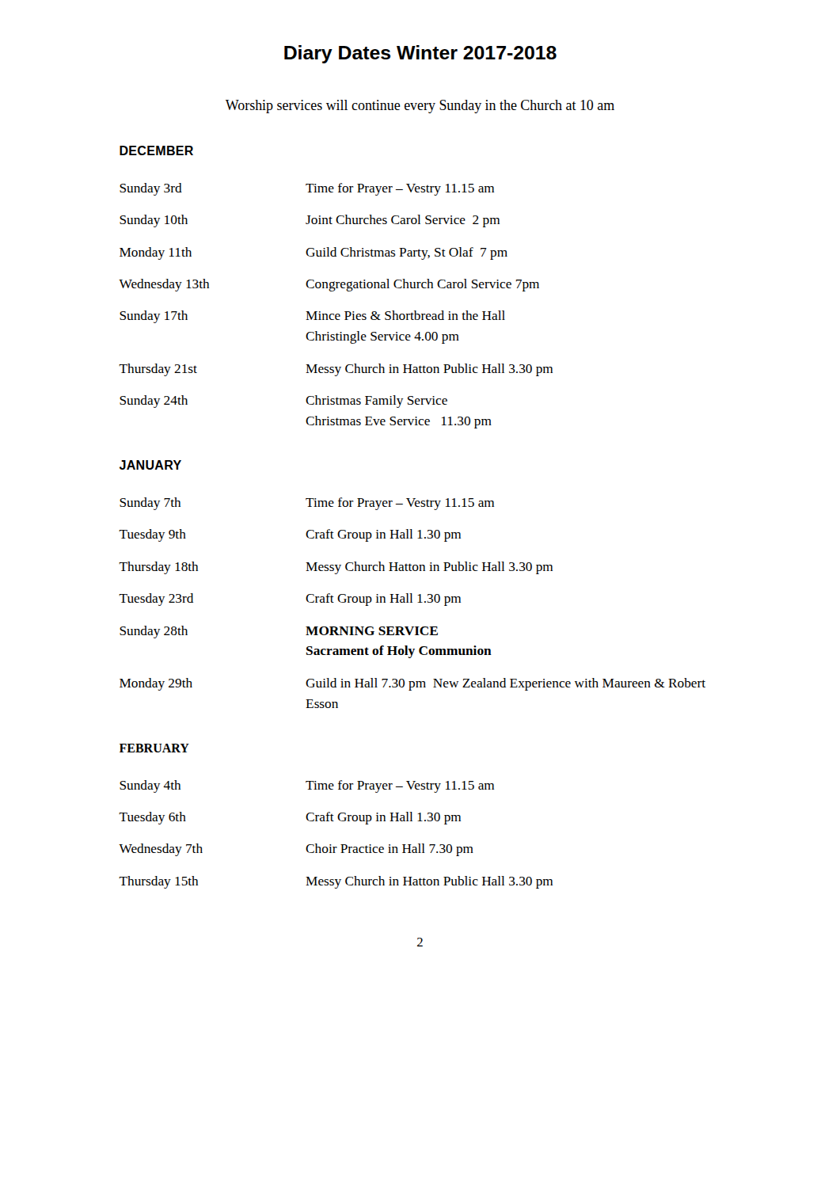Diary Dates Winter 2017-2018
Worship services will continue every Sunday in the Church at 10 am
DECEMBER
| Sunday 3rd | Time for Prayer – Vestry 11.15 am |
| Sunday 10th | Joint Churches Carol Service 2 pm |
| Monday 11th | Guild Christmas Party, St Olaf 7 pm |
| Wednesday 13th | Congregational Church Carol Service 7pm |
| Sunday 17th | Mince Pies & Shortbread in the Hall Christingle Service 4.00 pm |
| Thursday 21st | Messy Church in Hatton Public Hall 3.30 pm |
| Sunday 24th | Christmas Family Service Christmas Eve Service 11.30 pm |
JANUARY
| Sunday 7th | Time for Prayer – Vestry 11.15 am |
| Tuesday 9th | Craft Group in Hall 1.30 pm |
| Thursday 18th | Messy Church Hatton in Public Hall 3.30 pm |
| Tuesday 23rd | Craft Group in Hall 1.30 pm |
| Sunday 28th | MORNING SERVICE Sacrament of Holy Communion |
| Monday 29th | Guild in Hall 7.30 pm New Zealand Experience with Maureen & Robert Esson |
FEBRUARY
| Sunday 4th | Time for Prayer – Vestry 11.15 am |
| Tuesday 6th | Craft Group in Hall 1.30 pm |
| Wednesday 7th | Choir Practice in Hall 7.30 pm |
| Thursday 15th | Messy Church in Hatton Public Hall 3.30 pm |
2